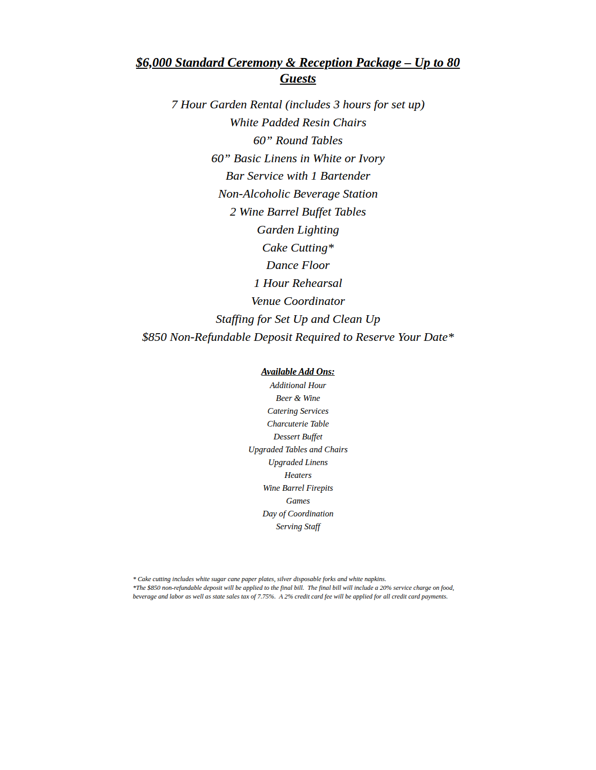$6,000 Standard Ceremony & Reception Package – Up to 80 Guests
7 Hour Garden Rental (includes 3 hours for set up)
White Padded Resin Chairs
60” Round Tables
60” Basic Linens in White or Ivory
Bar Service with 1 Bartender
Non-Alcoholic Beverage Station
2 Wine Barrel Buffet Tables
Garden Lighting
Cake Cutting*
Dance Floor
1 Hour Rehearsal
Venue Coordinator
Staffing for Set Up and Clean Up
$850 Non-Refundable Deposit Required to Reserve Your Date*
Available Add Ons:
Additional Hour
Beer & Wine
Catering Services
Charcuterie Table
Dessert Buffet
Upgraded Tables and Chairs
Upgraded Linens
Heaters
Wine Barrel Firepits
Games
Day of Coordination
Serving Staff
* Cake cutting includes white sugar cane paper plates, silver disposable forks and white napkins.
*The $850 non-refundable deposit will be applied to the final bill. The final bill will include a 20% service charge on food, beverage and labor as well as state sales tax of 7.75%. A 2% credit card fee will be applied for all credit card payments.